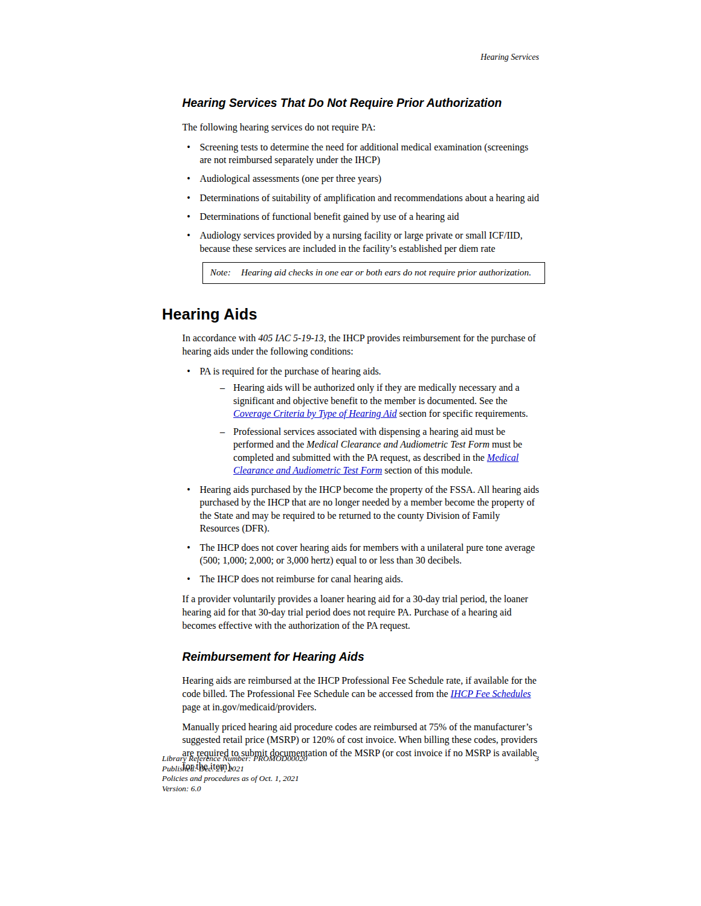Hearing Services
Hearing Services That Do Not Require Prior Authorization
The following hearing services do not require PA:
Screening tests to determine the need for additional medical examination (screenings are not reimbursed separately under the IHCP)
Audiological assessments (one per three years)
Determinations of suitability of amplification and recommendations about a hearing aid
Determinations of functional benefit gained by use of a hearing aid
Audiology services provided by a nursing facility or large private or small ICF/IID, because these services are included in the facility’s established per diem rate
Note: Hearing aid checks in one ear or both ears do not require prior authorization.
Hearing Aids
In accordance with 405 IAC 5-19-13, the IHCP provides reimbursement for the purchase of hearing aids under the following conditions:
PA is required for the purchase of hearing aids.
Hearing aids will be authorized only if they are medically necessary and a significant and objective benefit to the member is documented. See the Coverage Criteria by Type of Hearing Aid section for specific requirements.
Professional services associated with dispensing a hearing aid must be performed and the Medical Clearance and Audiometric Test Form must be completed and submitted with the PA request, as described in the Medical Clearance and Audiometric Test Form section of this module.
Hearing aids purchased by the IHCP become the property of the FSSA. All hearing aids purchased by the IHCP that are no longer needed by a member become the property of the State and may be required to be returned to the county Division of Family Resources (DFR).
The IHCP does not cover hearing aids for members with a unilateral pure tone average (500; 1,000; 2,000; or 3,000 hertz) equal to or less than 30 decibels.
The IHCP does not reimburse for canal hearing aids.
If a provider voluntarily provides a loaner hearing aid for a 30-day trial period, the loaner hearing aid for that 30-day trial period does not require PA. Purchase of a hearing aid becomes effective with the authorization of the PA request.
Reimbursement for Hearing Aids
Hearing aids are reimbursed at the IHCP Professional Fee Schedule rate, if available for the code billed. The Professional Fee Schedule can be accessed from the IHCP Fee Schedules page at in.gov/medicaid/providers.
Manually priced hearing aid procedure codes are reimbursed at 75% of the manufacturer’s suggested retail price (MSRP) or 120% of cost invoice. When billing these codes, providers are required to submit documentation of the MSRP (or cost invoice if no MSRP is available for the item).
Library Reference Number: PROMOD00020 3
Published: Dec. 21, 2021
Policies and procedures as of Oct. 1, 2021
Version: 6.0